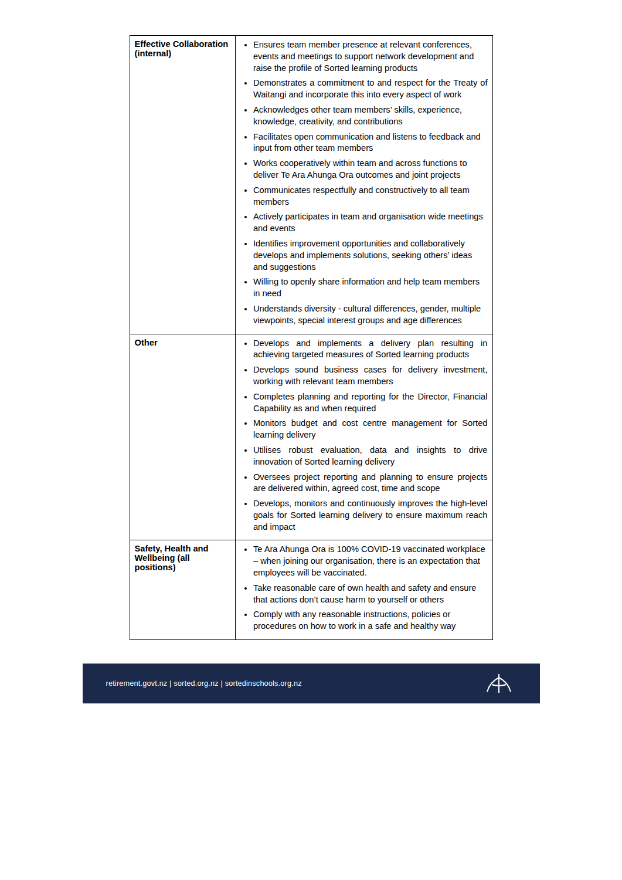| Effective Collaboration (internal) | Ensures team member presence at relevant conferences, events and meetings to support network development and raise the profile of Sorted learning products Demonstrates a commitment to and respect for the Treaty of Waitangi and incorporate this into every aspect of work Acknowledges other team members’ skills, experience, knowledge, creativity, and contributions Facilitates open communication and listens to feedback and input from other team members Works cooperatively within team and across functions to deliver Te Ara Ahunga Ora outcomes and joint projects Communicates respectfully and constructively to all team members Actively participates in team and organisation wide meetings and events Identifies improvement opportunities and collaboratively develops and implements solutions, seeking others’ ideas and suggestions Willing to openly share information and help team members in need Understands diversity - cultural differences, gender, multiple viewpoints, special interest groups and age differences |
| Other | Develops and implements a delivery plan resulting in achieving targeted measures of Sorted learning products Develops sound business cases for delivery investment, working with relevant team members Completes planning and reporting for the Director, Financial Capability as and when required Monitors budget and cost centre management for Sorted learning delivery Utilises robust evaluation, data and insights to drive innovation of Sorted learning delivery Oversees project reporting and planning to ensure projects are delivered within, agreed cost, time and scope Develops, monitors and continuously improves the high-level goals for Sorted learning delivery to ensure maximum reach and impact |
| Safety, Health and Wellbeing (all positions) | Te Ara Ahunga Ora is 100% COVID-19 vaccinated workplace – when joining our organisation, there is an expectation that employees will be vaccinated. Take reasonable care of own health and safety and ensure that actions don’t cause harm to yourself or others Comply with any reasonable instructions, policies or procedures on how to work in a safe and healthy way |
retirement.govt.nz | sorted.org.nz | sortedinschools.org.nz